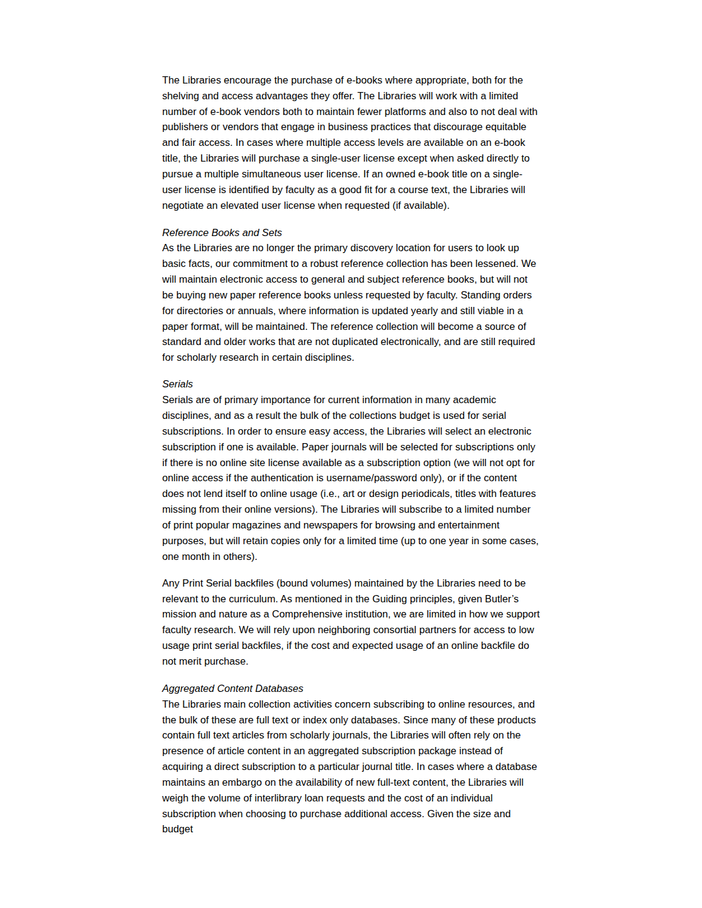The Libraries encourage the purchase of e-books where appropriate, both for the shelving and access advantages they offer. The Libraries will work with a limited number of e-book vendors both to maintain fewer platforms and also to not deal with publishers or vendors that engage in business practices that discourage equitable and fair access. In cases where multiple access levels are available on an e-book title, the Libraries will purchase a single-user license except when asked directly to pursue a multiple simultaneous user license. If an owned e-book title on a single-user license is identified by faculty as a good fit for a course text, the Libraries will negotiate an elevated user license when requested (if available).
Reference Books and Sets
As the Libraries are no longer the primary discovery location for users to look up basic facts, our commitment to a robust reference collection has been lessened. We will maintain electronic access to general and subject reference books, but will not be buying new paper reference books unless requested by faculty. Standing orders for directories or annuals, where information is updated yearly and still viable in a paper format, will be maintained. The reference collection will become a source of standard and older works that are not duplicated electronically, and are still required for scholarly research in certain disciplines.
Serials
Serials are of primary importance for current information in many academic disciplines, and as a result the bulk of the collections budget is used for serial subscriptions. In order to ensure easy access, the Libraries will select an electronic subscription if one is available. Paper journals will be selected for subscriptions only if there is no online site license available as a subscription option (we will not opt for online access if the authentication is username/password only), or if the content does not lend itself to online usage (i.e., art or design periodicals, titles with features missing from their online versions). The Libraries will subscribe to a limited number of print popular magazines and newspapers for browsing and entertainment purposes, but will retain copies only for a limited time (up to one year in some cases, one month in others).
Any Print Serial backfiles (bound volumes) maintained by the Libraries need to be relevant to the curriculum. As mentioned in the Guiding principles, given Butler’s mission and nature as a Comprehensive institution, we are limited in how we support faculty research. We will rely upon neighboring consortial partners for access to low usage print serial backfiles, if the cost and expected usage of an online backfile do not merit purchase.
Aggregated Content Databases
The Libraries main collection activities concern subscribing to online resources, and the bulk of these are full text or index only databases. Since many of these products contain full text articles from scholarly journals, the Libraries will often rely on the presence of article content in an aggregated subscription package instead of acquiring a direct subscription to a particular journal title. In cases where a database maintains an embargo on the availability of new full-text content, the Libraries will weigh the volume of interlibrary loan requests and the cost of an individual subscription when choosing to purchase additional access. Given the size and budget